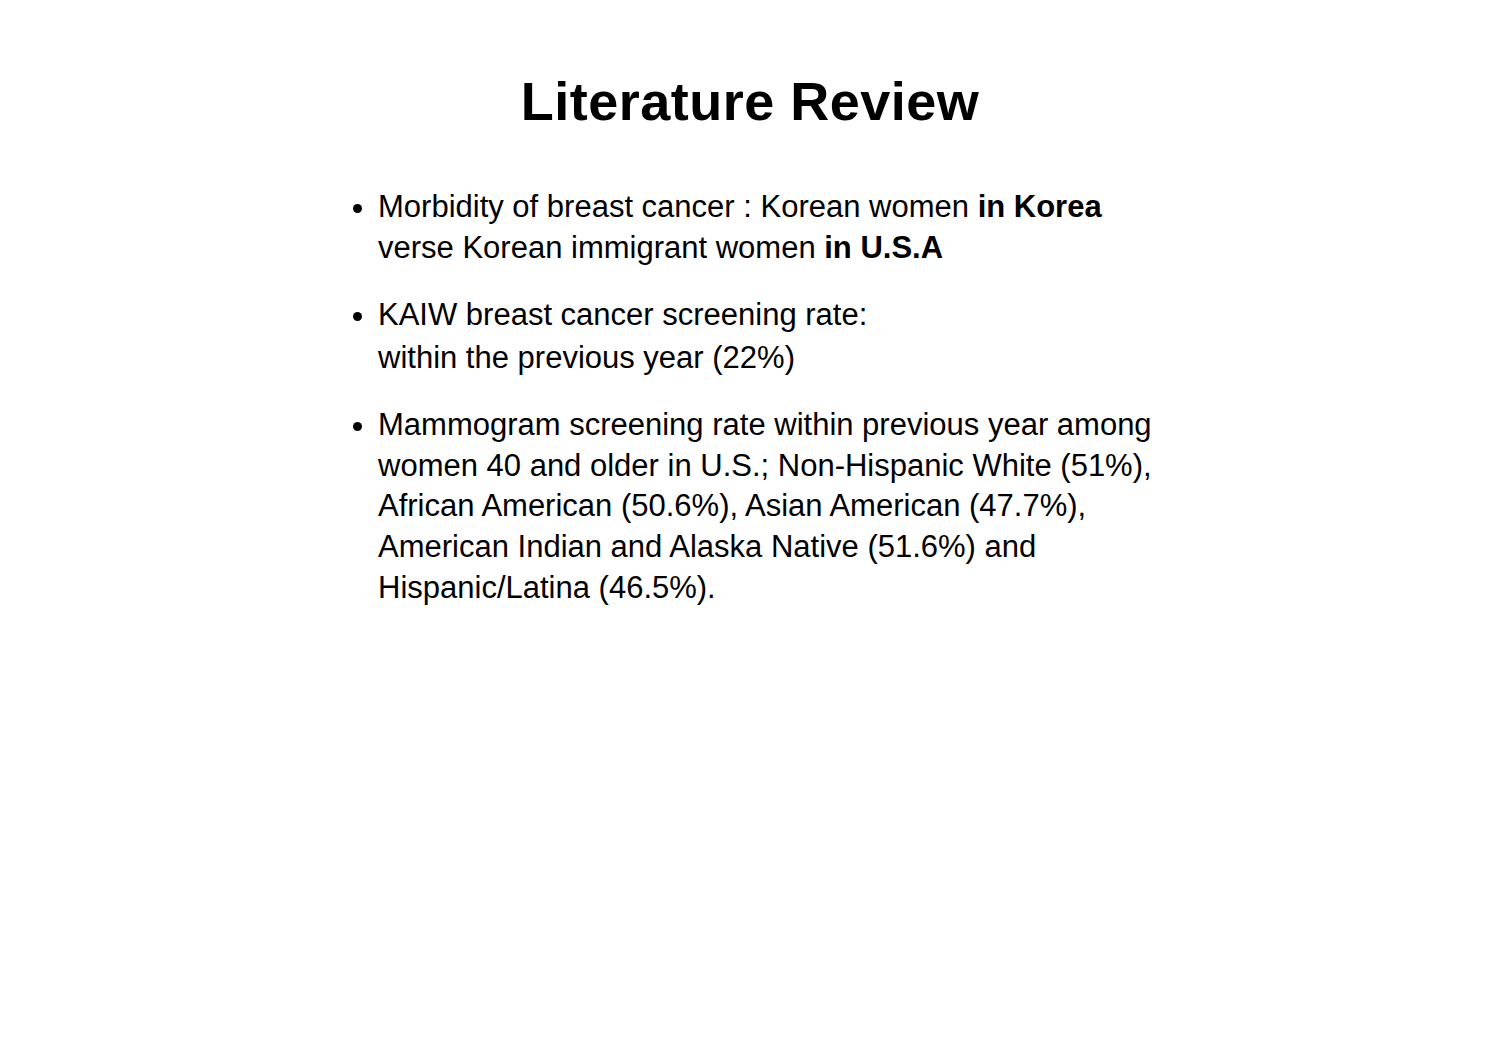Literature Review
Morbidity of breast cancer : Korean women in Korea verse Korean immigrant women in U.S.A
KAIW breast cancer screening rate:
within the previous year (22%)
Mammogram screening rate within previous year among women 40 and older in U.S.; Non-Hispanic White (51%), African American (50.6%), Asian American (47.7%), American Indian and Alaska Native (51.6%) and Hispanic/Latina (46.5%).